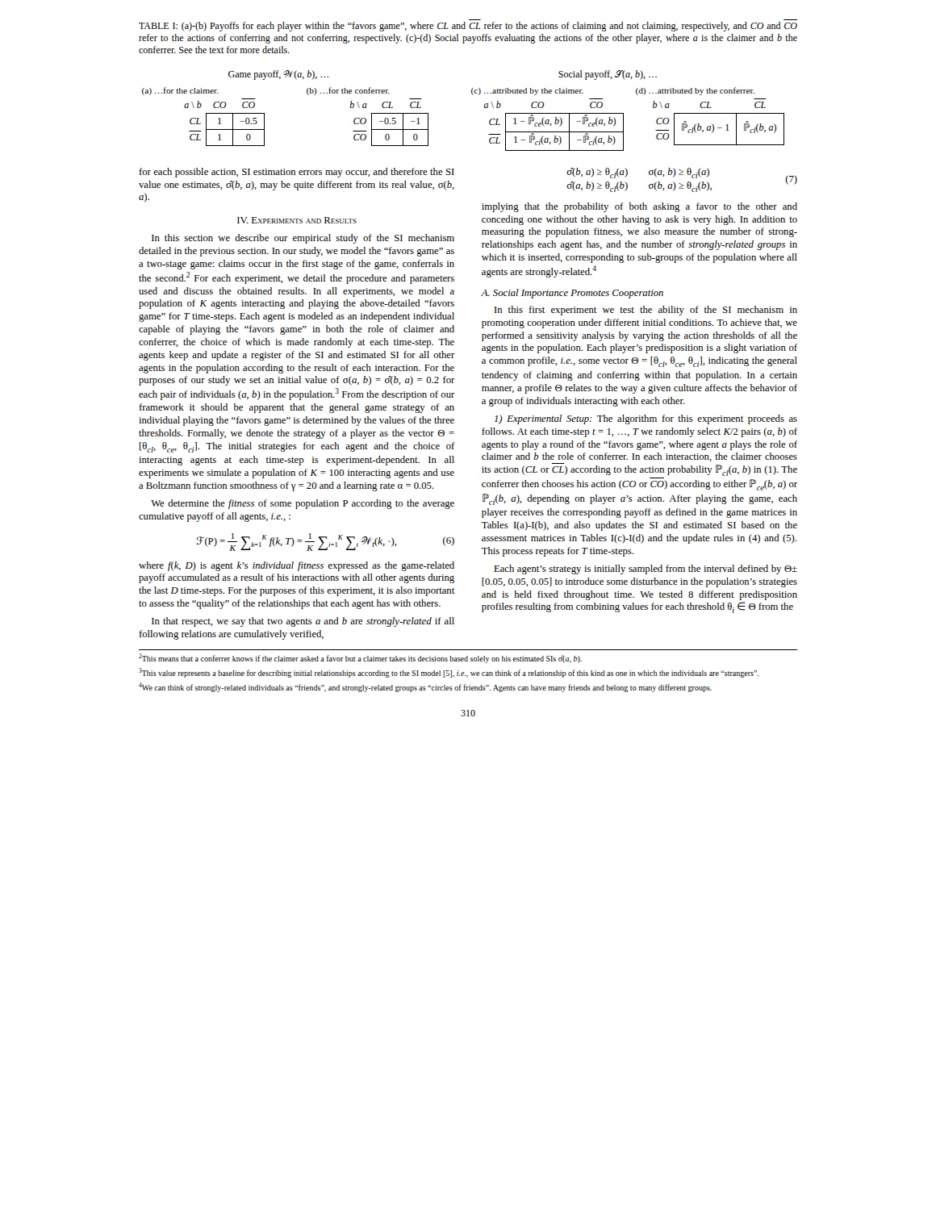TABLE I: (a)-(b) Payoffs for each player within the “favors game”, where CL and CL refer to the actions of claiming and not claiming, respectively, and CO and CO refer to the actions of conferring and not conferring, respectively. (c)-(d) Social payoffs evaluating the actions of the other player, where a is the claimer and b the conferrer. See the text for more details.
Game payoff, 𝒲(a, b), …
Social payoff, 𝒮(a, b), …
(a) …for the claimer.
(b) …for the conferrer.
(c) …attributed by the claimer.
(d) …attributed by the conferrer.
| a \ b | CO | CO |
| --- | --- | --- |
| CL | 1 | −0.5 |
| CL | 1 | 0 |
| b \ a | CL | CL |
| --- | --- | --- |
| CO | −0.5 | −1 |
| CO | 0 | 0 |
| a \ b | CO | CO |
| --- | --- | --- |
| CL | 1 − ℙ̂ ce ( a , b ) | −ℙ̂ ce ( a , b ) |
| CL | 1 − ℙ̂ ci ( a , b ) | −ℙ̂ ci ( a , b ) |
| b \ a | CL | CL |
| --- | --- | --- |
| CO | ℙ̂ cl ( b , a ) − 1 | ℙ̂ cl ( b , a ) |
| CO |
for each possible action, SI estimation errors may occur, and therefore the SI value one estimates, σ̂(b, a), may be quite different from its real value, σ(b, a).
IV. Experiments and Results
In this section we describe our empirical study of the SI mechanism detailed in the previous section. In our study, we model the “favors game” as a two-stage game: claims occur in the first stage of the game, conferrals in the second.2 For each experiment, we detail the procedure and parameters used and discuss the obtained results. In all experiments, we model a population of K agents interacting and playing the above-detailed “favors game” for T time-steps. Each agent is modeled as an independent individual capable of playing the “favors game” in both the role of claimer and conferrer, the choice of which is made randomly at each time-step. The agents keep and update a register of the SI and estimated SI for all other agents in the population according to the result of each interaction. For the purposes of our study we set an initial value of σ(a, b) = σ̂(b, a) = 0.2 for each pair of individuals (a, b) in the population.3 From the description of our framework it should be apparent that the general game strategy of an individual playing the “favors game” is determined by the values of the three thresholds. Formally, we denote the strategy of a player as the vector Θ = [θcl, θce, θci]. The initial strategies for each agent and the choice of interacting agents at each time-step is experiment-dependent. In all experiments we simulate a population of K = 100 interacting agents and use a Boltzmann function smoothness of γ = 20 and a learning rate α = 0.05.
We determine the fitness of some population P according to the average cumulative payoff of all agents, i.e., :
ℱ(P) = 1 K ∑k=1K f(k, T) = 1 K ∑i=1K ∑t 𝒲t(k, ·), (6)
where f(k, D) is agent k’s individual fitness expressed as the game-related payoff accumulated as a result of his interactions with all other agents during the last D time-steps. For the purposes of this experiment, it is also important to assess the “quality” of the relationships that each agent has with others.
In that respect, we say that two agents a and b are strongly-related if all following relations are cumulatively verified,
| σ̂( b , a ) ≥ θ cl ( a ) | σ( a , b ) ≥ θ ci ( a ) |
| σ̂( a , b ) ≥ θ cl ( b ) | σ( b , a ) ≥ θ ci ( b ), |
(7)
implying that the probability of both asking a favor to the other and conceding one without the other having to ask is very high. In addition to measuring the population fitness, we also measure the number of strong-relationships each agent has, and the number of strongly-related groups in which it is inserted, corresponding to sub-groups of the population where all agents are strongly-related.4
A. Social Importance Promotes Cooperation
In this first experiment we test the ability of the SI mechanism in promoting cooperation under different initial conditions. To achieve that, we performed a sensitivity analysis by varying the action thresholds of all the agents in the population. Each player’s predisposition is a slight variation of a common profile, i.e., some vector Θ = [θcl, θce, θci], indicating the general tendency of claiming and conferring within that population. In a certain manner, a profile Θ relates to the way a given culture affects the behavior of a group of individuals interacting with each other.
1) Experimental Setup: The algorithm for this experiment proceeds as follows. At each time-step t = 1, …, T we randomly select K/2 pairs (a, b) of agents to play a round of the “favors game”, where agent a plays the role of claimer and b the role of conferrer. In each interaction, the claimer chooses its action (CL or CL) according to the action probability ℙcl(a, b) in (1). The conferrer then chooses his action (CO or CO) according to either ℙce(b, a) or ℙci(b, a), depending on player a’s action. After playing the game, each player receives the corresponding payoff as defined in the game matrices in Tables I(a)-I(b), and also updates the SI and estimated SI based on the assessment matrices in Tables I(c)-I(d) and the update rules in (4) and (5). This process repeats for T time-steps.
Each agent’s strategy is initially sampled from the interval defined by Θ±[0.05, 0.05, 0.05] to introduce some disturbance in the population’s strategies and is held fixed throughout time. We tested 8 different predisposition profiles resulting from combining values for each threshold θi ∈ Θ from the
2This means that a conferrer knows if the claimer asked a favor but a claimer takes its decisions based solely on his estimated SIs σ̂(a, b).
3This value represents a baseline for describing initial relationships according to the SI model [5], i.e., we can think of a relationship of this kind as one in which the individuals are “strangers”.
4We can think of strongly-related individuals as “friends”, and strongly-related groups as “circles of friends”. Agents can have many friends and belong to many different groups.
310